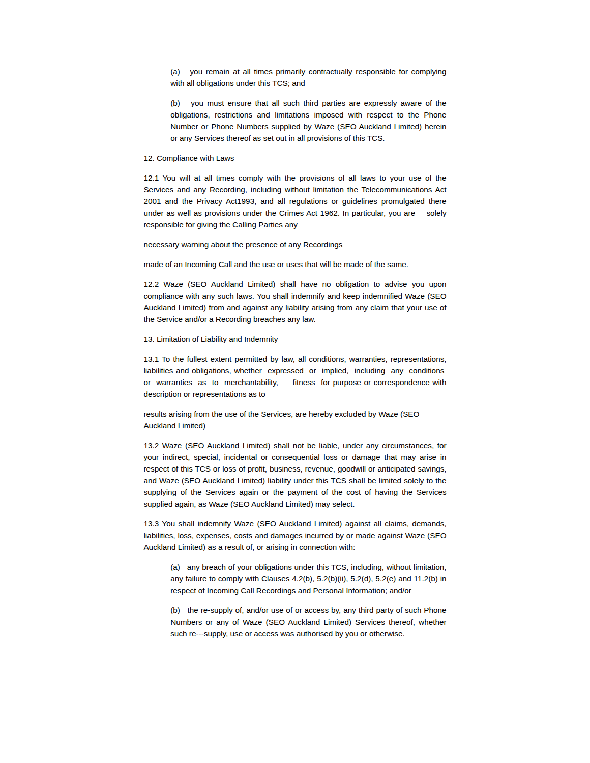(a) you remain at all times primarily contractually responsible for complying with all obligations under this TCS; and
(b) you must ensure that all such third parties are expressly aware of the obligations, restrictions and limitations imposed with respect to the Phone Number or Phone Numbers supplied by Waze (SEO Auckland Limited) herein or any Services thereof as set out in all provisions of this TCS.
12. Compliance with Laws
12.1 You will at all times comply with the provisions of all laws to your use of the Services and any Recording, including without limitation the Telecommunications Act 2001 and the Privacy Act1993, and all regulations or guidelines promulgated there under as well as provisions under the Crimes Act 1962. In particular, you are solely responsible for giving the Calling Parties any
necessary warning about the presence of any Recordings
made of an Incoming Call and the use or uses that will be made of the same.
12.2 Waze (SEO Auckland Limited) shall have no obligation to advise you upon compliance with any such laws. You shall indemnify and keep indemnified Waze (SEO Auckland Limited) from and against any liability arising from any claim that your use of the Service and/or a Recording breaches any law.
13. Limitation of Liability and Indemnity
13.1 To the fullest extent permitted by law, all conditions, warranties, representations, liabilities and obligations, whether expressed or implied, including any conditions or warranties as to merchantability, fitness for purpose or correspondence with description or representations as to
results arising from the use of the Services, are hereby excluded by Waze (SEO Auckland Limited)
13.2 Waze (SEO Auckland Limited) shall not be liable, under any circumstances, for your indirect, special, incidental or consequential loss or damage that may arise in respect of this TCS or loss of profit, business, revenue, goodwill or anticipated savings, and Waze (SEO Auckland Limited) liability under this TCS shall be limited solely to the supplying of the Services again or the payment of the cost of having the Services supplied again, as Waze (SEO Auckland Limited) may select.
13.3 You shall indemnify Waze (SEO Auckland Limited) against all claims, demands, liabilities, loss, expenses, costs and damages incurred by or made against Waze (SEO Auckland Limited) as a result of, or arising in connection with:
(a) any breach of your obligations under this TCS, including, without limitation, any failure to comply with Clauses 4.2(b), 5.2(b)(ii), 5.2(d), 5.2(e) and 11.2(b) in respect of Incoming Call Recordings and Personal Information; and/or
(b) the re-supply of, and/or use of or access by, any third party of such Phone Numbers or any of Waze (SEO Auckland Limited) Services thereof, whether such re---supply, use or access was authorised by you or otherwise.